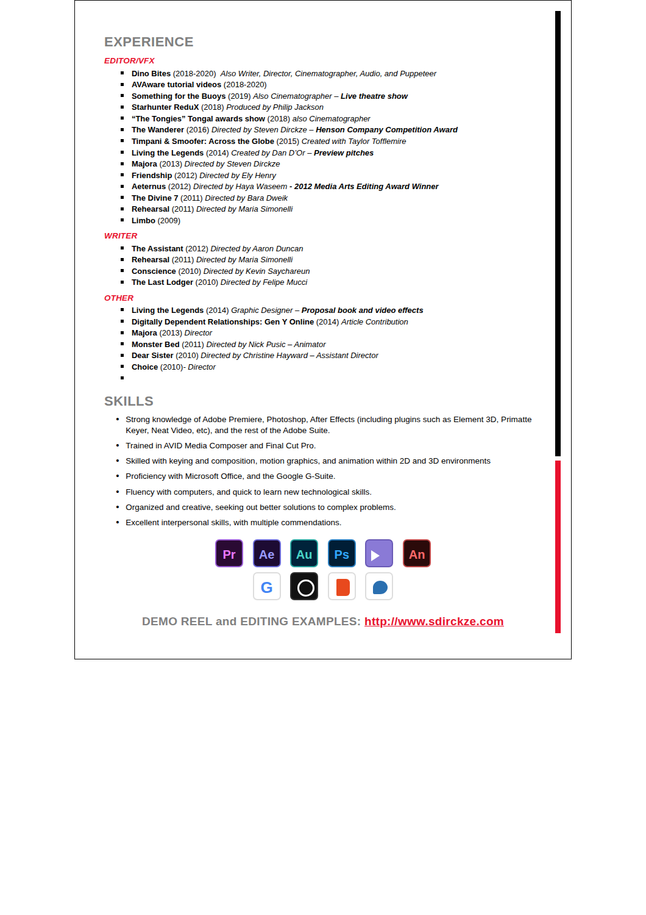EXPERIENCE
EDITOR/VFX
Dino Bites (2018-2020) Also Writer, Director, Cinematographer, Audio, and Puppeteer
AVAware tutorial videos (2018-2020)
Something for the Buoys (2019) Also Cinematographer – Live theatre show
Starhunter ReduX (2018) Produced by Philip Jackson
“The Tongies” Tongal awards show (2018) also Cinematographer
The Wanderer (2016) Directed by Steven Dirckze – Henson Company Competition Award
Timpani & Smoofer: Across the Globe (2015) Created with Taylor Tofflemire
Living the Legends (2014) Created by Dan D’Or – Preview pitches
Majora (2013) Directed by Steven Dirckze
Friendship (2012) Directed by Ely Henry
Aeternus (2012) Directed by Haya Waseem - 2012 Media Arts Editing Award Winner
The Divine 7 (2011) Directed by Bara Dweik
Rehearsal (2011) Directed by Maria Simonelli
Limbo (2009)
WRITER
The Assistant (2012) Directed by Aaron Duncan
Rehearsal (2011) Directed by Maria Simonelli
Conscience (2010) Directed by Kevin Saychareun
The Last Lodger (2010) Directed by Felipe Mucci
OTHER
Living the Legends (2014) Graphic Designer – Proposal book and video effects
Digitally Dependent Relationships: Gen Y Online (2014) Article Contribution
Majora (2013) Director
Monster Bed (2011) Directed by Nick Pusic – Animator
Dear Sister (2010) Directed by Christine Hayward – Assistant Director
Choice (2010)- Director
SKILLS
Strong knowledge of Adobe Premiere, Photoshop, After Effects (including plugins such as Element 3D, Primatte Keyer, Neat Video, etc), and the rest of the Adobe Suite.
Trained in AVID Media Composer and Final Cut Pro.
Skilled with keying and composition, motion graphics, and animation within 2D and 3D environments
Proficiency with Microsoft Office, and the Google G-Suite.
Fluency with computers, and quick to learn new technological skills.
Organized and creative, seeking out better solutions to complex problems.
Excellent interpersonal skills, with multiple commendations.
Pr Ae Au Ps An
G
DEMO REEL and EDITING EXAMPLES: http://www.sdirckze.com